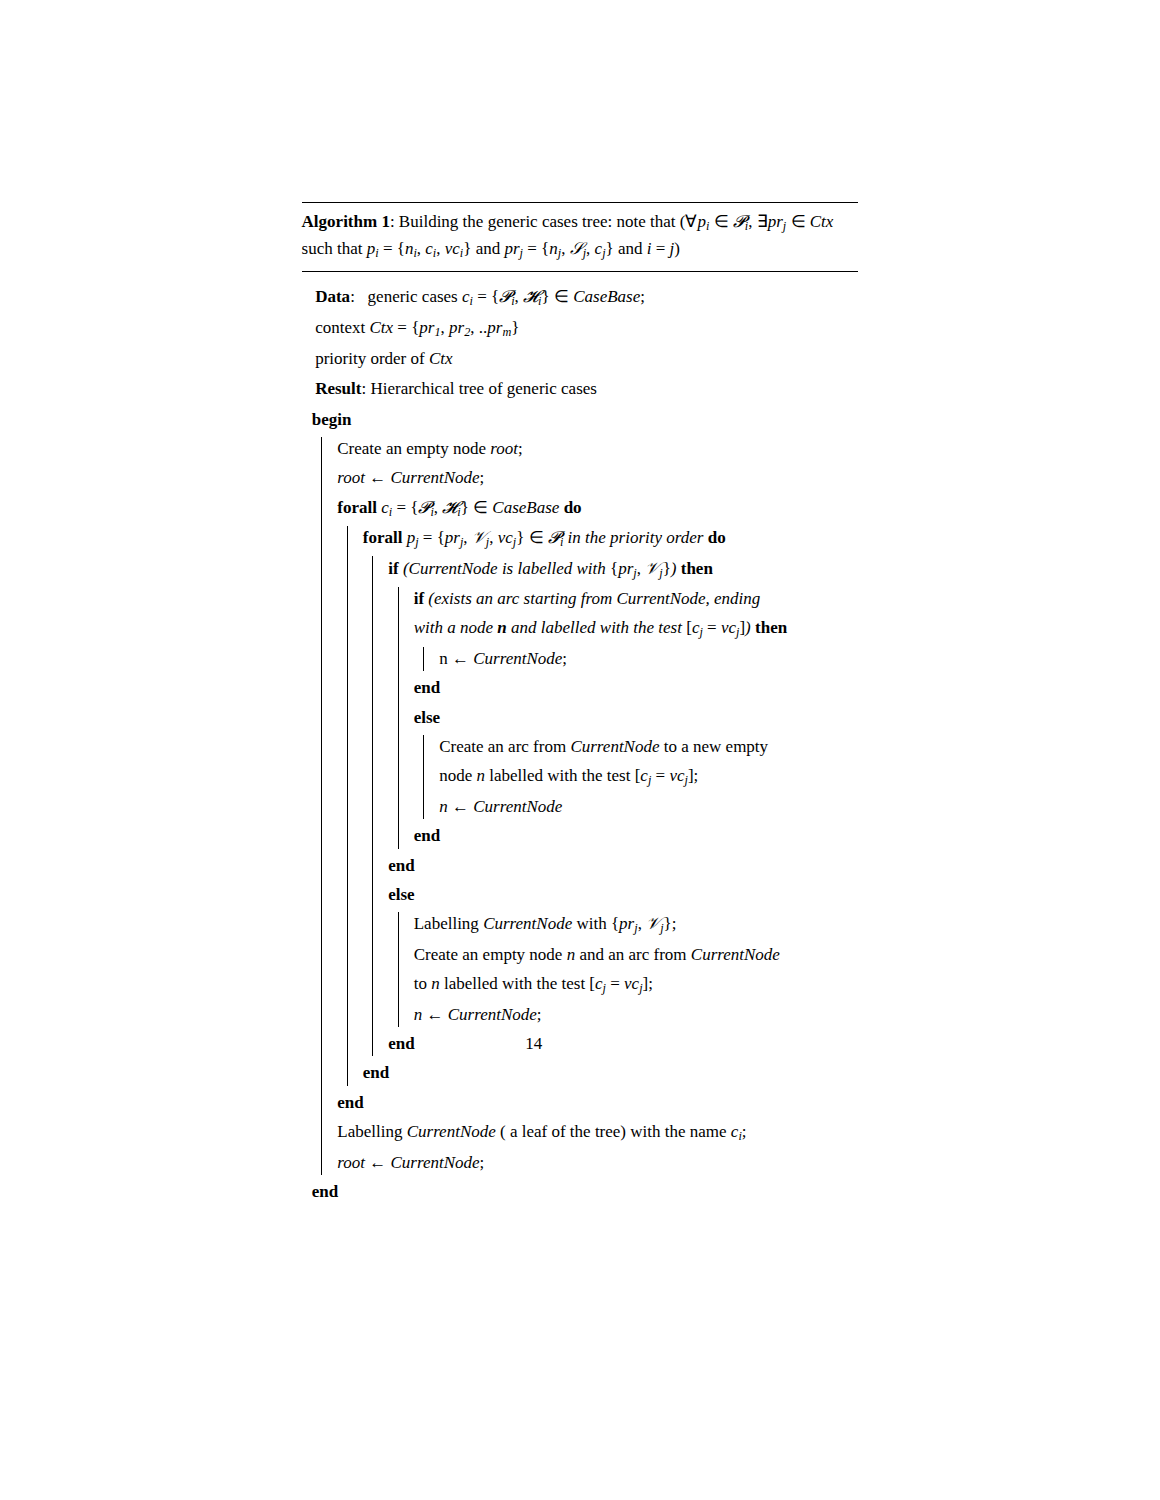Algorithm 1: Building the generic cases tree: note that (∀pi ∈ 𝓟i, ∃prj ∈ Ctx such that pi = {ni, ci, vci} and prj = {nj, 𝒮j, cj} and i = j)
Data: generic cases ci = {𝓟i, 𝓗i} ∈ CaseBase;
context Ctx = {pr1, pr2, ..prm}
priority order of Ctx
Result: Hierarchical tree of generic cases
begin
Create an empty node root;
root ← CurrentNode;
forall ci = {𝓟i, 𝓗i} ∈ CaseBase do
forall pj = {prj, 𝒱j, vcj} ∈ 𝓟i in the priority order do
if (CurrentNode is labelled with {prj, 𝒱j}) then
if (exists an arc starting from CurrentNode, ending
with a node n and labelled with the test [cj = vcj]) then
n ← CurrentNode;
end
else
Create an arc from CurrentNode to a new empty
node n labelled with the test [cj = vcj];
n ← CurrentNode
end
end
else
Labelling CurrentNode with {prj, 𝒱j};
Create an empty node n and an arc from CurrentNode
to n labelled with the test [cj = vcj];
n ← CurrentNode;
end 14
end
end
Labelling CurrentNode ( a leaf of the tree) with the name ci;
root ← CurrentNode;
end